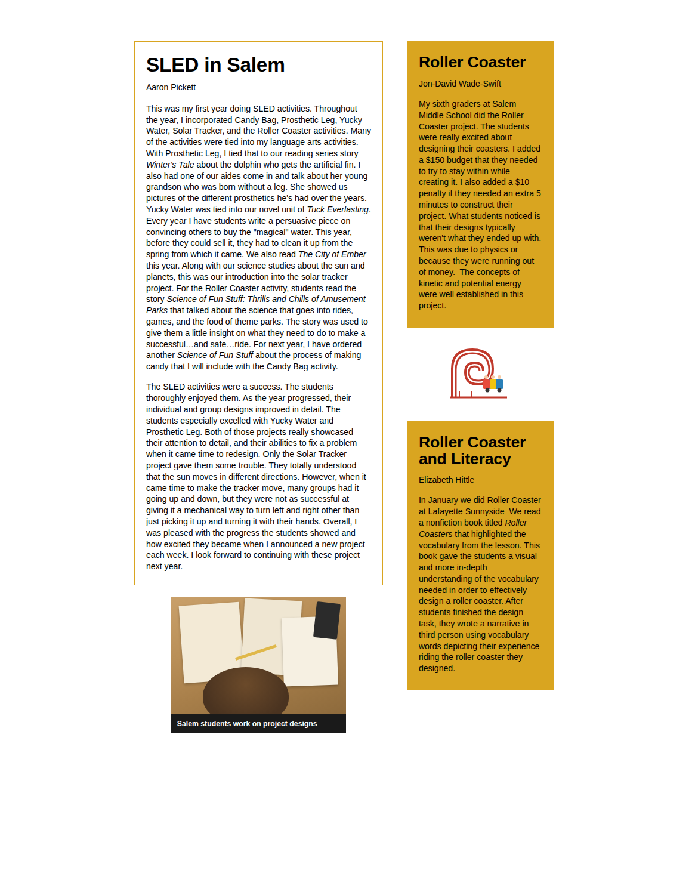SLED in Salem
Aaron Pickett
This was my first year doing SLED activities. Throughout the year, I incorporated Candy Bag, Prosthetic Leg, Yucky Water, Solar Tracker, and the Roller Coaster activities. Many of the activities were tied into my language arts activities. With Prosthetic Leg, I tied that to our reading series story Winter's Tale about the dolphin who gets the artificial fin. I also had one of our aides come in and talk about her young grandson who was born without a leg. She showed us pictures of the different prosthetics he's had over the years. Yucky Water was tied into our novel unit of Tuck Everlasting. Every year I have students write a persuasive piece on convincing others to buy the "magical" water. This year, before they could sell it, they had to clean it up from the spring from which it came. We also read The City of Ember this year. Along with our science studies about the sun and planets, this was our introduction into the solar tracker project. For the Roller Coaster activity, students read the story Science of Fun Stuff: Thrills and Chills of Amusement Parks that talked about the science that goes into rides, games, and the food of theme parks. The story was used to give them a little insight on what they need to do to make a successful…and safe…ride. For next year, I have ordered another Science of Fun Stuff about the process of making candy that I will include with the Candy Bag activity.
The SLED activities were a success. The students thoroughly enjoyed them. As the year progressed, their individual and group designs improved in detail. The students especially excelled with Yucky Water and Prosthetic Leg. Both of those projects really showcased their attention to detail, and their abilities to fix a problem when it came time to redesign. Only the Solar Tracker project gave them some trouble. They totally understood that the sun moves in different directions. However, when it came time to make the tracker move, many groups had it going up and down, but they were not as successful at giving it a mechanical way to turn left and right other than just picking it up and turning it with their hands. Overall, I was pleased with the progress the students showed and how excited they became when I announced a new project each week. I look forward to continuing with these project next year.
Salem students work on project designs
Roller Coaster
Jon-David Wade-Swift
My sixth graders at Salem Middle School did the Roller Coaster project. The students were really excited about designing their coasters. I added a $150 budget that they needed to try to stay within while creating it. I also added a $10 penalty if they needed an extra 5 minutes to construct their project. What students noticed is that their designs typically weren't what they ended up with. This was due to physics or because they were running out of money. The concepts of kinetic and potential energy were well established in this project.
Roller Coaster and Literacy
Elizabeth Hittle
In January we did Roller Coaster at Lafayette Sunnyside We read a nonfiction book titled Roller Coasters that highlighted the vocabulary from the lesson. This book gave the students a visual and more in-depth understanding of the vocabulary needed in order to effectively design a roller coaster. After students finished the design task, they wrote a narrative in third person using vocabulary words depicting their experience riding the roller coaster they designed.